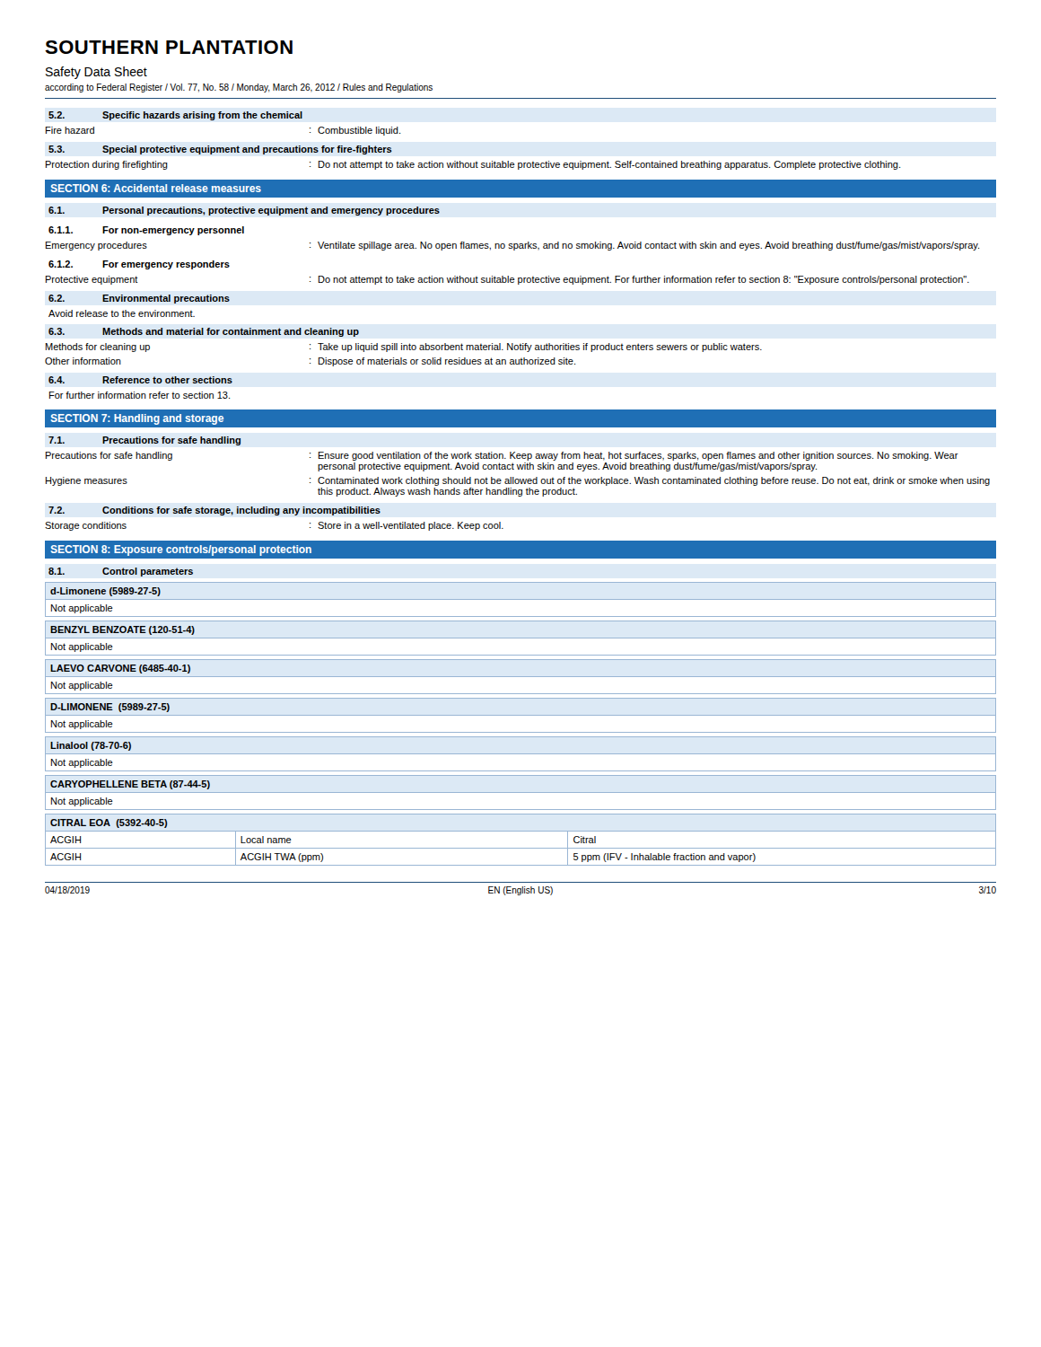SOUTHERN PLANTATION
Safety Data Sheet
according to Federal Register / Vol. 77, No. 58 / Monday, March 26, 2012 / Rules and Regulations
5.2. Specific hazards arising from the chemical
Fire hazard
:
Combustible liquid.
5.3. Special protective equipment and precautions for fire-fighters
Protection during firefighting
:
Do not attempt to take action without suitable protective equipment. Self-contained breathing apparatus. Complete protective clothing.
SECTION 6: Accidental release measures
6.1. Personal precautions, protective equipment and emergency procedures
6.1.1. For non-emergency personnel
Emergency procedures
:
Ventilate spillage area. No open flames, no sparks, and no smoking. Avoid contact with skin and eyes. Avoid breathing dust/fume/gas/mist/vapors/spray.
6.1.2. For emergency responders
Protective equipment
:
Do not attempt to take action without suitable protective equipment. For further information refer to section 8: "Exposure controls/personal protection".
6.2. Environmental precautions
Avoid release to the environment.
6.3. Methods and material for containment and cleaning up
Methods for cleaning up
:
Take up liquid spill into absorbent material. Notify authorities if product enters sewers or public waters.
Other information
:
Dispose of materials or solid residues at an authorized site.
6.4. Reference to other sections
For further information refer to section 13.
SECTION 7: Handling and storage
7.1. Precautions for safe handling
Precautions for safe handling
:
Ensure good ventilation of the work station. Keep away from heat, hot surfaces, sparks, open flames and other ignition sources. No smoking. Wear personal protective equipment. Avoid contact with skin and eyes. Avoid breathing dust/fume/gas/mist/vapors/spray.
Hygiene measures
:
Contaminated work clothing should not be allowed out of the workplace. Wash contaminated clothing before reuse. Do not eat, drink or smoke when using this product. Always wash hands after handling the product.
7.2. Conditions for safe storage, including any incompatibilities
Storage conditions
:
Store in a well-ventilated place. Keep cool.
SECTION 8: Exposure controls/personal protection
8.1. Control parameters
| d-Limonene (5989-27-5) |
| Not applicable |
| BENZYL BENZOATE (120-51-4) |
| Not applicable |
| LAEVO CARVONE (6485-40-1) |
| Not applicable |
| D-LIMONENE (5989-27-5) |
| Not applicable |
| Linalool (78-70-6) |
| Not applicable |
| CARYOPHELLENE BETA (87-44-5) |
| Not applicable |
| CITRAL EOA (5392-40-5) |
| ACGIH | Local name | Citral |
| ACGIH | ACGIH TWA (ppm) | 5 ppm (IFV - Inhalable fraction and vapor) |
04/18/2019
EN (English US)
3/10